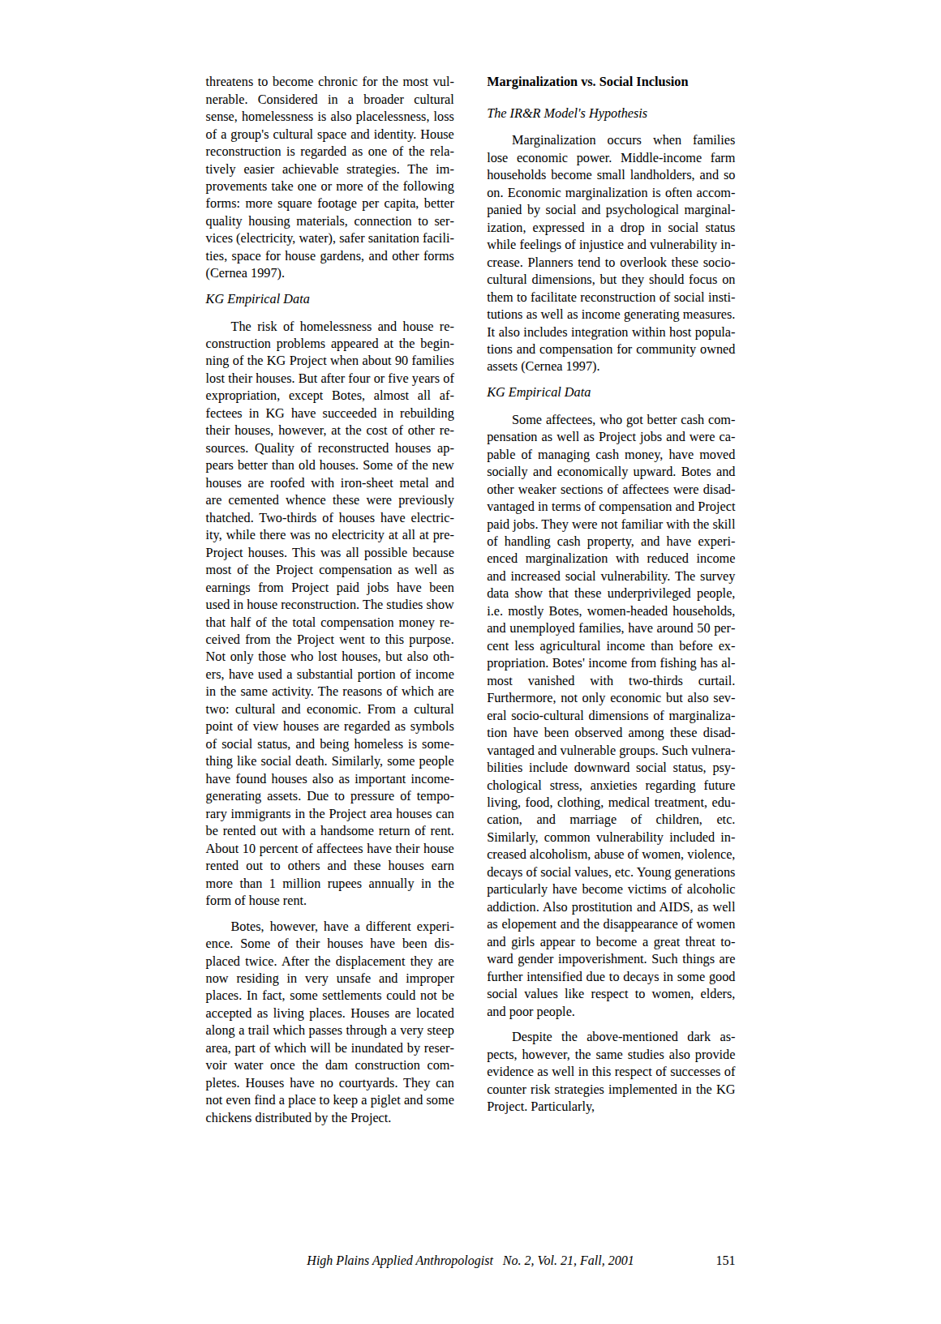threatens to become chronic for the most vulnerable. Considered in a broader cultural sense, homelessness is also placelessness, loss of a group's cultural space and identity. House reconstruction is regarded as one of the relatively easier achievable strategies. The improvements take one or more of the following forms: more square footage per capita, better quality housing materials, connection to services (electricity, water), safer sanitation facilities, space for house gardens, and other forms (Cernea 1997).
KG Empirical Data
The risk of homelessness and house reconstruction problems appeared at the beginning of the KG Project when about 90 families lost their houses. But after four or five years of expropriation, except Botes, almost all affectees in KG have succeeded in rebuilding their houses, however, at the cost of other resources. Quality of reconstructed houses appears better than old houses. Some of the new houses are roofed with iron-sheet metal and are cemented whence these were previously thatched. Two-thirds of houses have electricity, while there was no electricity at all at pre-Project houses. This was all possible because most of the Project compensation as well as earnings from Project paid jobs have been used in house reconstruction. The studies show that half of the total compensation money received from the Project went to this purpose. Not only those who lost houses, but also others, have used a substantial portion of income in the same activity. The reasons of which are two: cultural and economic. From a cultural point of view houses are regarded as symbols of social status, and being homeless is something like social death. Similarly, some people have found houses also as important income-generating assets. Due to pressure of temporary immigrants in the Project area houses can be rented out with a handsome return of rent. About 10 percent of affectees have their house rented out to others and these houses earn more than 1 million rupees annually in the form of house rent.
Botes, however, have a different experience. Some of their houses have been displaced twice. After the displacement they are now residing in very unsafe and improper places. In fact, some settlements could not be accepted as living places. Houses are located along a trail which passes through a very steep area, part of which will be inundated by reservoir water once the dam construction completes. Houses have no courtyards. They can not even find a place to keep a piglet and some chickens distributed by the Project.
Marginalization vs. Social Inclusion
The IR&R Model's Hypothesis
Marginalization occurs when families lose economic power. Middle-income farm households become small landholders, and so on. Economic marginalization is often accompanied by social and psychological marginalization, expressed in a drop in social status while feelings of injustice and vulnerability increase. Planners tend to overlook these socio-cultural dimensions, but they should focus on them to facilitate reconstruction of social institutions as well as income generating measures. It also includes integration within host populations and compensation for community owned assets (Cernea 1997).
KG Empirical Data
Some affectees, who got better cash compensation as well as Project jobs and were capable of managing cash money, have moved socially and economically upward. Botes and other weaker sections of affectees were disadvantaged in terms of compensation and Project paid jobs. They were not familiar with the skill of handling cash property, and have experienced marginalization with reduced income and increased social vulnerability. The survey data show that these underprivileged people, i.e. mostly Botes, women-headed households, and unemployed families, have around 50 percent less agricultural income than before expropriation. Botes' income from fishing has almost vanished with two-thirds curtail. Furthermore, not only economic but also several socio-cultural dimensions of marginalization have been observed among these disadvantaged and vulnerable groups. Such vulnerabilities include downward social status, psychological stress, anxieties regarding future living, food, clothing, medical treatment, education, and marriage of children, etc. Similarly, common vulnerability included increased alcoholism, abuse of women, violence, decays of social values, etc. Young generations particularly have become victims of alcoholic addiction. Also prostitution and AIDS, as well as elopement and the disappearance of women and girls appear to become a great threat toward gender impoverishment. Such things are further intensified due to decays in some good social values like respect to women, elders, and poor people.
Despite the above-mentioned dark aspects, however, the same studies also provide evidence as well in this respect of successes of counter risk strategies implemented in the KG Project. Particularly,
High Plains Applied Anthropologist No. 2, Vol. 21, Fall, 2001 151